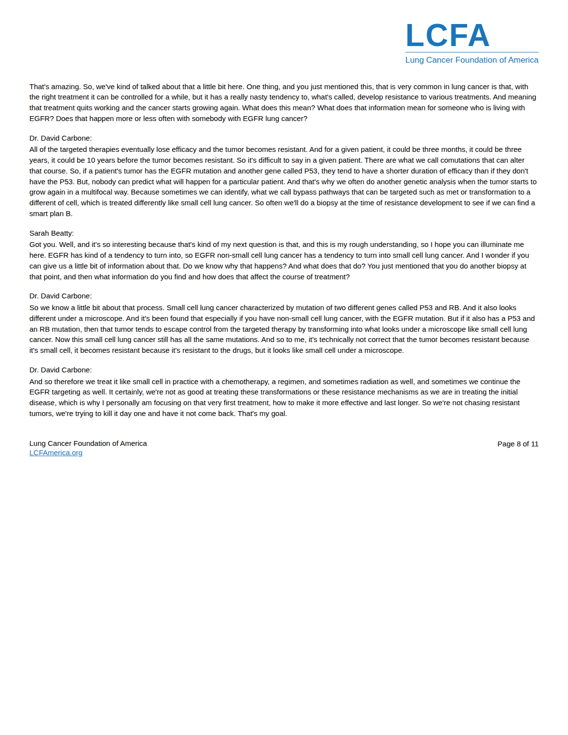LCFA
Lung Cancer Foundation of America
That's amazing. So, we've kind of talked about that a little bit here. One thing, and you just mentioned this, that is very common in lung cancer is that, with the right treatment it can be controlled for a while, but it has a really nasty tendency to, what's called, develop resistance to various treatments. And meaning that treatment quits working and the cancer starts growing again. What does this mean? What does that information mean for someone who is living with EGFR? Does that happen more or less often with somebody with EGFR lung cancer?
Dr. David Carbone:
All of the targeted therapies eventually lose efficacy and the tumor becomes resistant. And for a given patient, it could be three months, it could be three years, it could be 10 years before the tumor becomes resistant. So it's difficult to say in a given patient. There are what we call comutations that can alter that course. So, if a patient's tumor has the EGFR mutation and another gene called P53, they tend to have a shorter duration of efficacy than if they don't have the P53. But, nobody can predict what will happen for a particular patient. And that's why we often do another genetic analysis when the tumor starts to grow again in a multifocal way. Because sometimes we can identify, what we call bypass pathways that can be targeted such as met or transformation to a different of cell, which is treated differently like small cell lung cancer. So often we'll do a biopsy at the time of resistance development to see if we can find a smart plan B.
Sarah Beatty:
Got you. Well, and it's so interesting because that's kind of my next question is that, and this is my rough understanding, so I hope you can illuminate me here. EGFR has kind of a tendency to turn into, so EGFR non-small cell lung cancer has a tendency to turn into small cell lung cancer. And I wonder if you can give us a little bit of information about that. Do we know why that happens? And what does that do? You just mentioned that you do another biopsy at that point, and then what information do you find and how does that affect the course of treatment?
Dr. David Carbone:
So we know a little bit about that process. Small cell lung cancer characterized by mutation of two different genes called P53 and RB. And it also looks different under a microscope. And it's been found that especially if you have non-small cell lung cancer, with the EGFR mutation. But if it also has a P53 and an RB mutation, then that tumor tends to escape control from the targeted therapy by transforming into what looks under a microscope like small cell lung cancer. Now this small cell lung cancer still has all the same mutations. And so to me, it's technically not correct that the tumor becomes resistant because it's small cell, it becomes resistant because it's resistant to the drugs, but it looks like small cell under a microscope.
Dr. David Carbone:
And so therefore we treat it like small cell in practice with a chemotherapy, a regimen, and sometimes radiation as well, and sometimes we continue the EGFR targeting as well. It certainly, we're not as good at treating these transformations or these resistance mechanisms as we are in treating the initial disease, which is why I personally am focusing on that very first treatment, how to make it more effective and last longer. So we're not chasing resistant tumors, we're trying to kill it day one and have it not come back. That's my goal.
Lung Cancer Foundation of America
LCFAmerica.org
Page 8 of 11